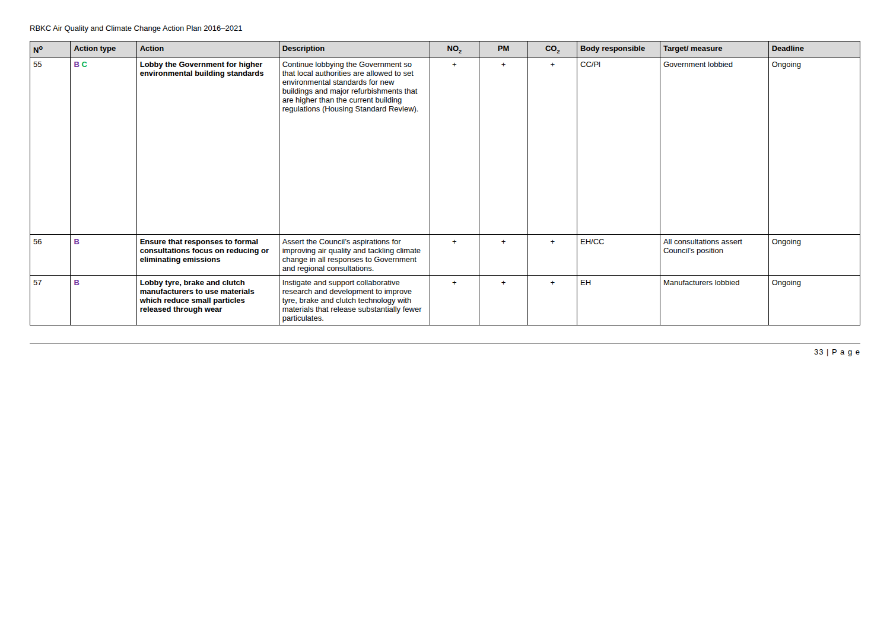RBKC Air Quality and Climate Change Action Plan 2016–2021
| N o | Action type | Action | Description | NO 2 | PM | CO 2 | Body responsible | Target/ measure | Deadline |
| --- | --- | --- | --- | --- | --- | --- | --- | --- | --- |
| 55 | B C | Lobby the Government for higher environmental building standards | Continue lobbying the Government so that local authorities are allowed to set environmental standards for new buildings and major refurbishments that are higher than the current building regulations (Housing Standard Review). | + | + | + | CC/Pl | Government lobbied | Ongoing |
| 56 | B | Ensure that responses to formal consultations focus on reducing or eliminating emissions | Assert the Council’s aspirations for improving air quality and tackling climate change in all responses to Government and regional consultations. | + | + | + | EH/CC | All consultations assert Council’s position | Ongoing |
| 57 | B | Lobby tyre, brake and clutch manufacturers to use materials which reduce small particles released through wear | Instigate and support collaborative research and development to improve tyre, brake and clutch technology with materials that release substantially fewer particulates. | + | + | + | EH | Manufacturers lobbied | Ongoing |
33 | P a g e